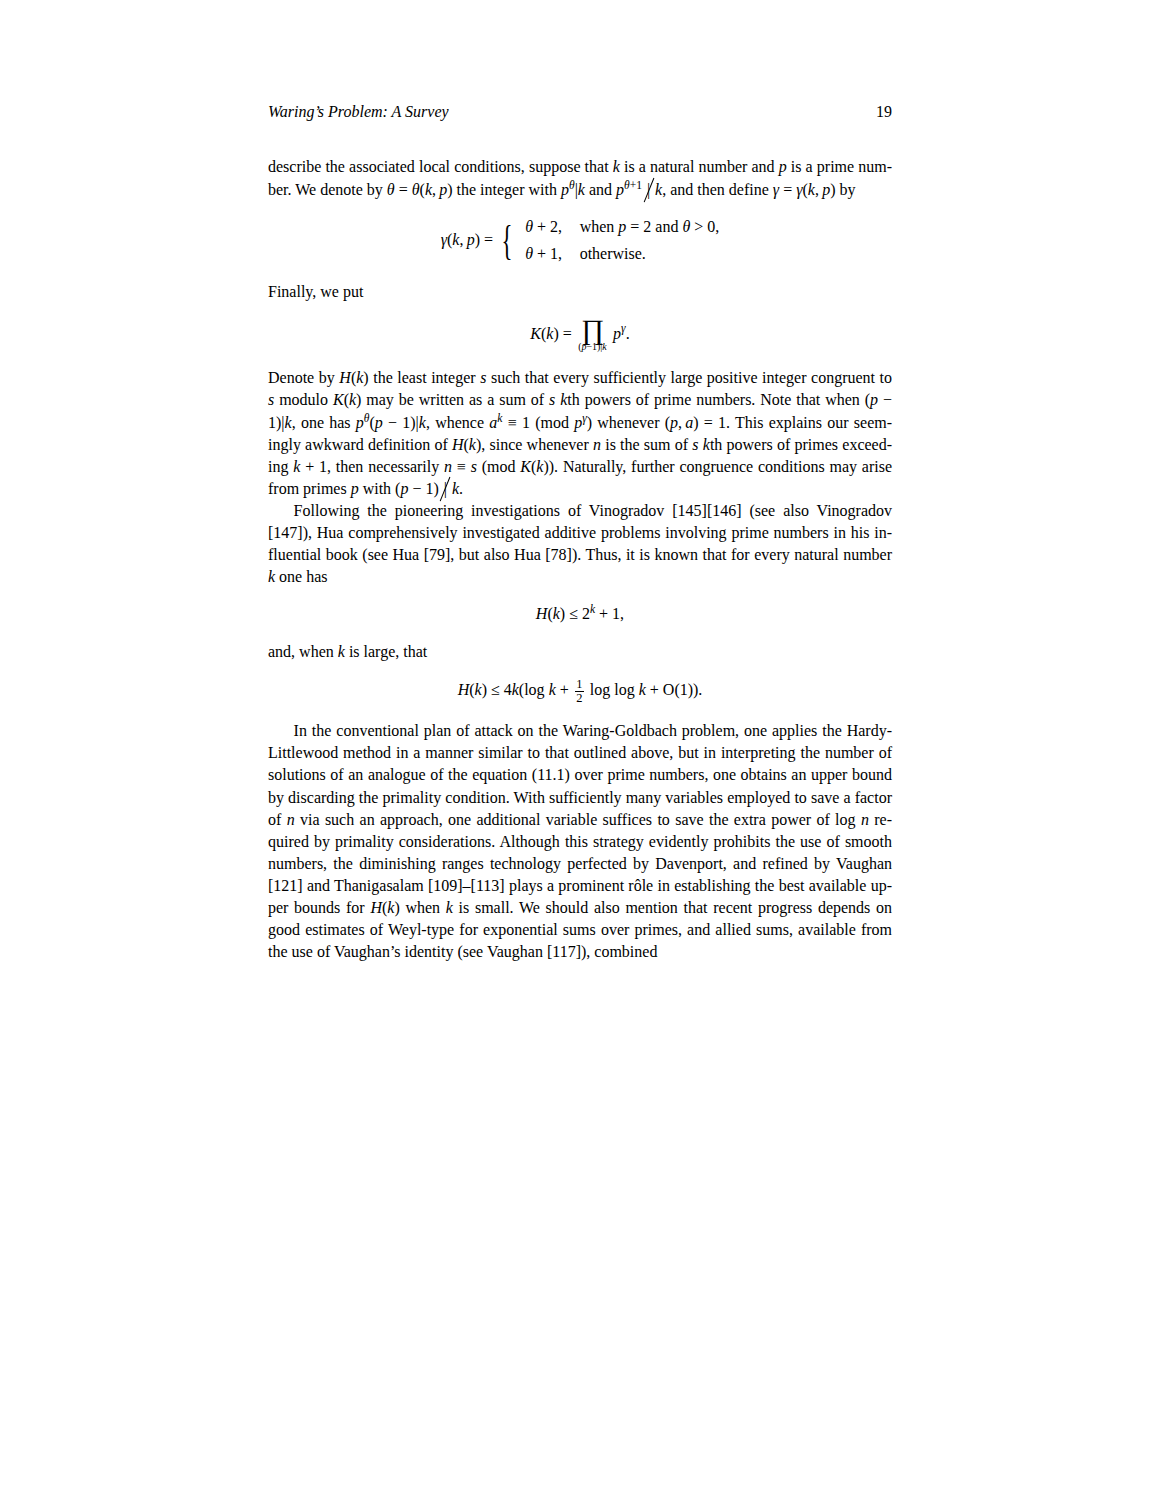Waring’s Problem: A Survey 19
describe the associated local conditions, suppose that k is a natural number and p is a prime number. We denote by θ = θ(k, p) the integer with pθ|k and pθ+1 | k, and then define γ = γ(k, p) by
γ(k, p) = { θ + 2, when p = 2 and θ > 0, θ + 1, otherwise.
Finally, we put
K(k) = ∏(p−1)|k pγ.
Denote by H(k) the least integer s such that every sufficiently large positive integer congruent to s modulo K(k) may be written as a sum of s kth powers of prime numbers. Note that when (p − 1)|k, one has pθ(p − 1)|k, whence ak ≡ 1 (mod pγ) whenever (p, a) = 1. This explains our seemingly awkward definition of H(k), since whenever n is the sum of s kth powers of primes exceeding k + 1, then necessarily n ≡ s (mod K(k)). Naturally, further congruence conditions may arise from primes p with (p − 1) | k.
Following the pioneering investigations of Vinogradov [145][146] (see also Vinogradov [147]), Hua comprehensively investigated additive problems involving prime numbers in his influential book (see Hua [79], but also Hua [78]). Thus, it is known that for every natural number k one has
H(k) ≤ 2k + 1,
and, when k is large, that
H(k) ≤ 4k(log k + 12 log log k + O(1)).
In the conventional plan of attack on the Waring-Goldbach problem, one applies the Hardy-Littlewood method in a manner similar to that outlined above, but in interpreting the number of solutions of an analogue of the equation (11.1) over prime numbers, one obtains an upper bound by discarding the primality condition. With sufficiently many variables employed to save a factor of n via such an approach, one additional variable suffices to save the extra power of log n required by primality considerations. Although this strategy evidently prohibits the use of smooth numbers, the diminishing ranges technology perfected by Davenport, and refined by Vaughan [121] and Thanigasalam [109]–[113] plays a prominent rôle in establishing the best available upper bounds for H(k) when k is small. We should also mention that recent progress depends on good estimates of Weyl-type for exponential sums over primes, and allied sums, available from the use of Vaughan’s identity (see Vaughan [117]), combined